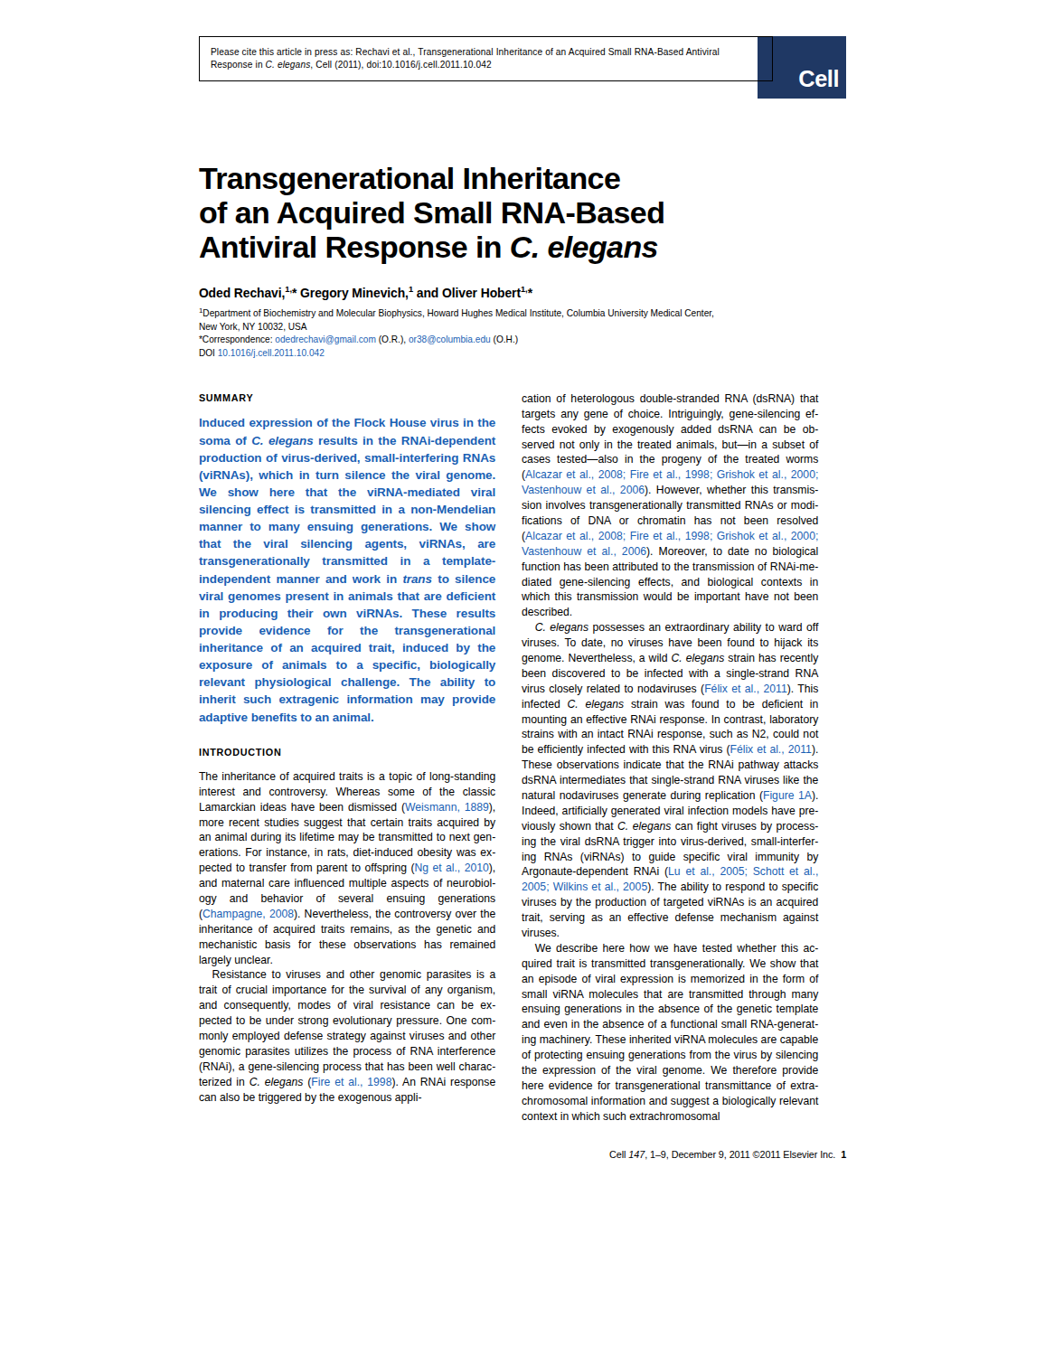Cell
Please cite this article in press as: Rechavi et al., Transgenerational Inheritance of an Acquired Small RNA-Based Antiviral Response in C. elegans, Cell (2011), doi:10.1016/j.cell.2011.10.042
Transgenerational Inheritance
of an Acquired Small RNA-Based
Antiviral Response in C. elegans
Oded Rechavi,1,* Gregory Minevich,1 and Oliver Hobert1,*
1Department of Biochemistry and Molecular Biophysics, Howard Hughes Medical Institute, Columbia University Medical Center,
New York, NY 10032, USA
*Correspondence: odedrechavi@gmail.com (O.R.), or38@columbia.edu (O.H.)
DOI 10.1016/j.cell.2011.10.042
Summary
Induced expression of the Flock House virus in the soma of C. elegans results in the RNAi-dependent production of virus-derived, small-interfering RNAs (viRNAs), which in turn silence the viral genome. We show here that the viRNA-mediated viral silencing effect is transmitted in a non-Mendelian manner to many ensuing generations. We show that the viral silencing agents, viRNAs, are transgenerationally transmitted in a template-independent manner and work in trans to silence viral genomes present in animals that are deficient in producing their own viRNAs. These results provide evidence for the transgenerational inheritance of an acquired trait, induced by the exposure of animals to a specific, biologically relevant physiological challenge. The ability to inherit such extragenic information may provide adaptive benefits to an animal.
Introduction
The inheritance of acquired traits is a topic of long-standing interest and controversy. Whereas some of the classic Lamarckian ideas have been dismissed (Weismann, 1889), more recent studies suggest that certain traits acquired by an animal during its lifetime may be transmitted to next generations. For instance, in rats, diet-induced obesity was expected to transfer from parent to offspring (Ng et al., 2010), and maternal care influenced multiple aspects of neurobiology and behavior of several ensuing generations (Champagne, 2008). Nevertheless, the controversy over the inheritance of acquired traits remains, as the genetic and mechanistic basis for these observations has remained largely unclear.
Resistance to viruses and other genomic parasites is a trait of crucial importance for the survival of any organism, and consequently, modes of viral resistance can be expected to be under strong evolutionary pressure. One commonly employed defense strategy against viruses and other genomic parasites utilizes the process of RNA interference (RNAi), a gene-silencing process that has been well characterized in C. elegans (Fire et al., 1998). An RNAi response can also be triggered by the exogenous appli-
cation of heterologous double-stranded RNA (dsRNA) that targets any gene of choice. Intriguingly, gene-silencing effects evoked by exogenously added dsRNA can be observed not only in the treated animals, but—in a subset of cases tested—also in the progeny of the treated worms (Alcazar et al., 2008; Fire et al., 1998; Grishok et al., 2000; Vastenhouw et al., 2006). However, whether this transmission involves transgenerationally transmitted RNAs or modifications of DNA or chromatin has not been resolved (Alcazar et al., 2008; Fire et al., 1998; Grishok et al., 2000; Vastenhouw et al., 2006). Moreover, to date no biological function has been attributed to the transmission of RNAi-mediated gene-silencing effects, and biological contexts in which this transmission would be important have not been described.
C. elegans possesses an extraordinary ability to ward off viruses. To date, no viruses have been found to hijack its genome. Nevertheless, a wild C. elegans strain has recently been discovered to be infected with a single-strand RNA virus closely related to nodaviruses (Félix et al., 2011). This infected C. elegans strain was found to be deficient in mounting an effective RNAi response. In contrast, laboratory strains with an intact RNAi response, such as N2, could not be efficiently infected with this RNA virus (Félix et al., 2011). These observations indicate that the RNAi pathway attacks dsRNA intermediates that single-strand RNA viruses like the natural nodaviruses generate during replication (Figure 1A). Indeed, artificially generated viral infection models have previously shown that C. elegans can fight viruses by processing the viral dsRNA trigger into virus-derived, small-interfering RNAs (viRNAs) to guide specific viral immunity by Argonaute-dependent RNAi (Lu et al., 2005; Schott et al., 2005; Wilkins et al., 2005). The ability to respond to specific viruses by the production of targeted viRNAs is an acquired trait, serving as an effective defense mechanism against viruses.
We describe here how we have tested whether this acquired trait is transmitted transgenerationally. We show that an episode of viral expression is memorized in the form of small viRNA molecules that are transmitted through many ensuing generations in the absence of the genetic template and even in the absence of a functional small RNA-generating machinery. These inherited viRNA molecules are capable of protecting ensuing generations from the virus by silencing the expression of the viral genome. We therefore provide here evidence for transgenerational transmittance of extrachromosomal information and suggest a biologically relevant context in which such extrachromosomal
Cell 147, 1–9, December 9, 2011 ©2011 Elsevier Inc. 1